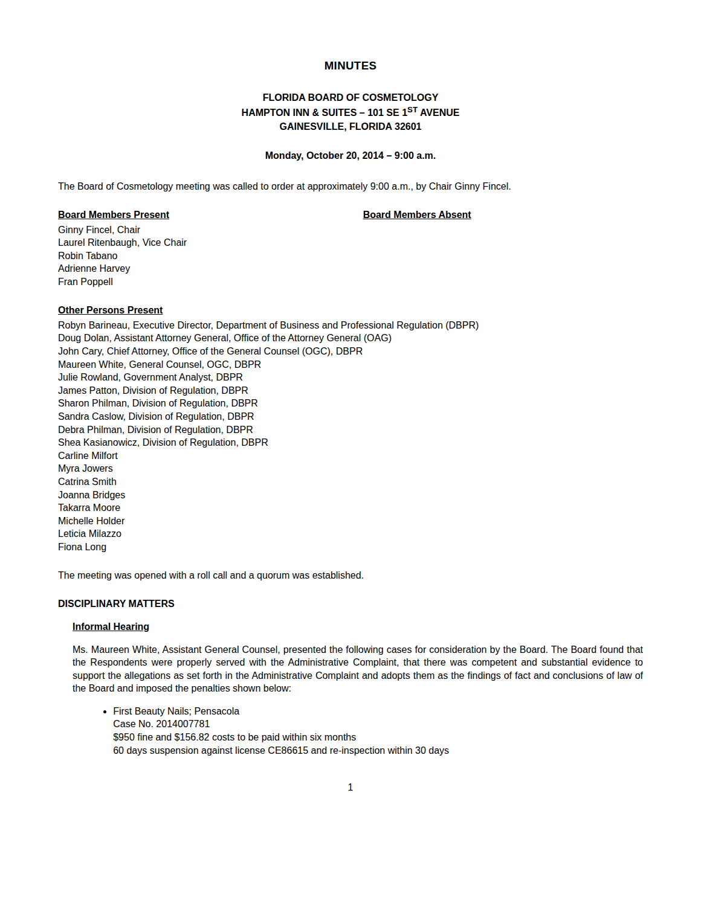MINUTES
FLORIDA BOARD OF COSMETOLOGY
HAMPTON INN & SUITES – 101 SE 1ST AVENUE
GAINESVILLE, FLORIDA 32601
Monday, October 20, 2014 – 9:00 a.m.
The Board of Cosmetology meeting was called to order at approximately 9:00 a.m., by Chair Ginny Fincel.
| Board Members Present Ginny Fincel, Chair Laurel Ritenbaugh, Vice Chair Robin Tabano Adrienne Harvey Fran Poppell | Board Members Absent |
Other Persons Present
Robyn Barineau, Executive Director, Department of Business and Professional Regulation (DBPR)
Doug Dolan, Assistant Attorney General, Office of the Attorney General (OAG)
John Cary, Chief Attorney, Office of the General Counsel (OGC), DBPR
Maureen White, General Counsel, OGC, DBPR
Julie Rowland, Government Analyst, DBPR
James Patton, Division of Regulation, DBPR
Sharon Philman, Division of Regulation, DBPR
Sandra Caslow, Division of Regulation, DBPR
Debra Philman, Division of Regulation, DBPR
Shea Kasianowicz, Division of Regulation, DBPR
Carline Milfort
Myra Jowers
Catrina Smith
Joanna Bridges
Takarra Moore
Michelle Holder
Leticia Milazzo
Fiona Long
The meeting was opened with a roll call and a quorum was established.
DISCIPLINARY MATTERS
Informal Hearing
Ms. Maureen White, Assistant General Counsel, presented the following cases for consideration by the Board. The Board found that the Respondents were properly served with the Administrative Complaint, that there was competent and substantial evidence to support the allegations as set forth in the Administrative Complaint and adopts them as the findings of fact and conclusions of law of the Board and imposed the penalties shown below:
First Beauty Nails; Pensacola
Case No. 2014007781
$950 fine and $156.82 costs to be paid within six months
60 days suspension against license CE86615 and re-inspection within 30 days
1